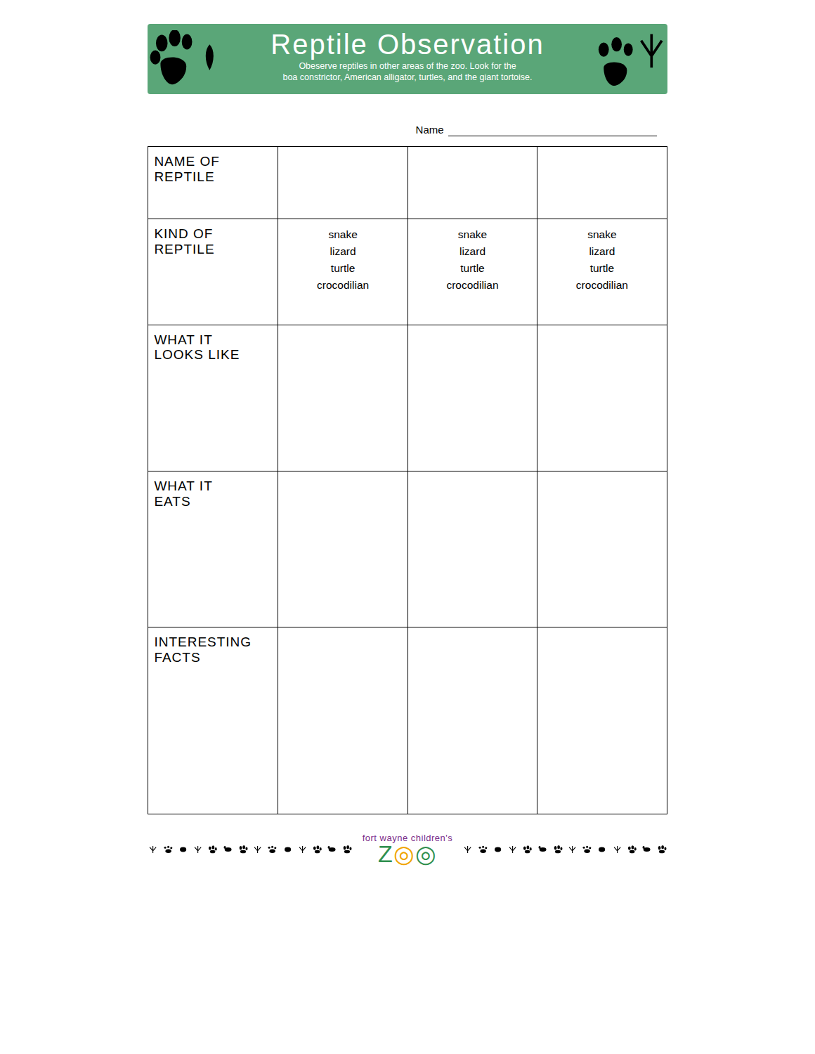Reptile Observation
Obeserve reptiles in other areas of the zoo. Look for the
boa constrictor, American alligator, turtles, and the giant tortoise.
Name
| Name of Reptile | | | |
| Kind of Reptile | snake lizard turtle crocodilian | snake lizard turtle crocodilian | snake lizard turtle crocodilian |
| What it Looks Like | | | |
| What it Eats | | | |
| Interesting Facts | | | |
fort wayne children's
Z◎◎